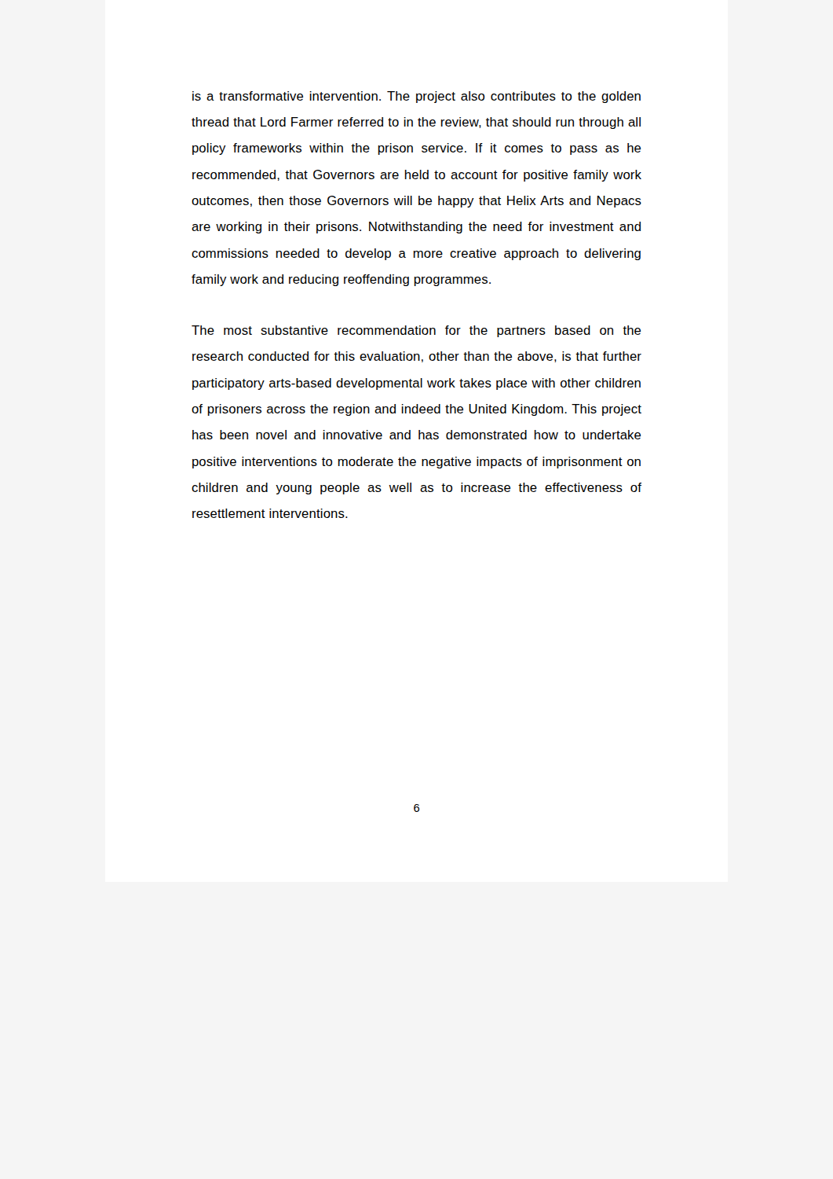is a transformative intervention. The project also contributes to the golden thread that Lord Farmer referred to in the review, that should run through all policy frameworks within the prison service. If it comes to pass as he recommended, that Governors are held to account for positive family work outcomes, then those Governors will be happy that Helix Arts and Nepacs are working in their prisons. Notwithstanding the need for investment and commissions needed to develop a more creative approach to delivering family work and reducing reoffending programmes.
The most substantive recommendation for the partners based on the research conducted for this evaluation, other than the above, is that further participatory arts-based developmental work takes place with other children of prisoners across the region and indeed the United Kingdom. This project has been novel and innovative and has demonstrated how to undertake positive interventions to moderate the negative impacts of imprisonment on children and young people as well as to increase the effectiveness of resettlement interventions.
6